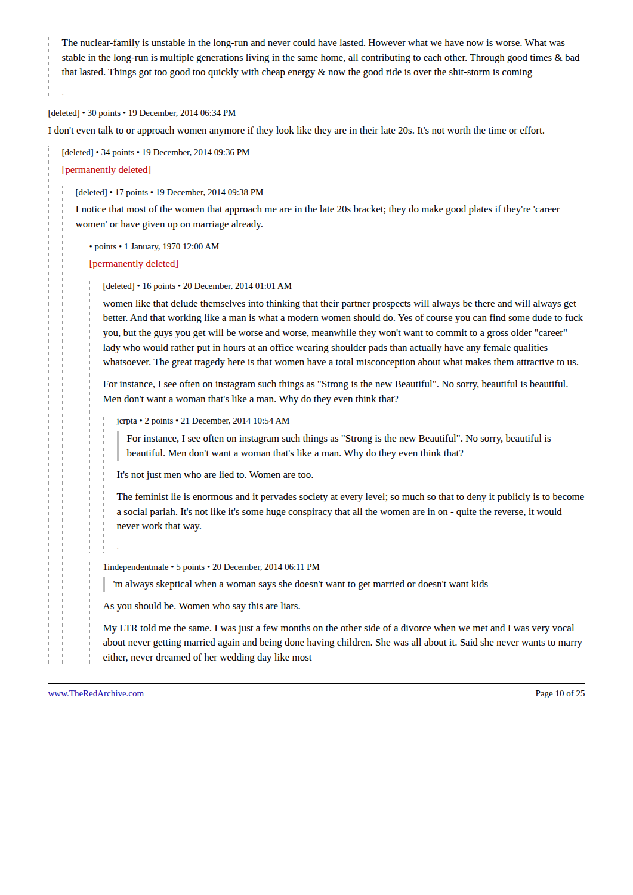The nuclear-family is unstable in the long-run and never could have lasted. However what we have now is worse. What was stable in the long-run is multiple generations living in the same home, all contributing to each other. Through good times & bad that lasted. Things got too good too quickly with cheap energy & now the good ride is over the shit-storm is coming
.
[deleted] • 30 points • 19 December, 2014 06:34 PM
I don't even talk to or approach women anymore if they look like they are in their late 20s. It's not worth the time or effort.
[deleted] • 34 points • 19 December, 2014 09:36 PM
[permanently deleted]
[deleted] • 17 points • 19 December, 2014 09:38 PM
I notice that most of the women that approach me are in the late 20s bracket; they do make good plates if they're 'career women' or have given up on marriage already.
• points • 1 January, 1970 12:00 AM
[permanently deleted]
[deleted] • 16 points • 20 December, 2014 01:01 AM
women like that delude themselves into thinking that their partner prospects will always be there and will always get better. And that working like a man is what a modern women should do. Yes of course you can find some dude to fuck you, but the guys you get will be worse and worse, meanwhile they won't want to commit to a gross older "career" lady who would rather put in hours at an office wearing shoulder pads than actually have any female qualities whatsoever. The great tragedy here is that women have a total misconception about what makes them attractive to us.
For instance, I see often on instagram such things as "Strong is the new Beautiful". No sorry, beautiful is beautiful. Men don't want a woman that's like a man. Why do they even think that?
jcrpta • 2 points • 21 December, 2014 10:54 AM
For instance, I see often on instagram such things as "Strong is the new Beautiful". No sorry, beautiful is beautiful. Men don't want a woman that's like a man. Why do they even think that?
It's not just men who are lied to. Women are too.
The feminist lie is enormous and it pervades society at every level; so much so that to deny it publicly is to become a social pariah. It's not like it's some huge conspiracy that all the women are in on - quite the reverse, it would never work that way.
.
1independentmale • 5 points • 20 December, 2014 06:11 PM
'm always skeptical when a woman says she doesn't want to get married or doesn't want kids
As you should be. Women who say this are liars.
My LTR told me the same. I was just a few months on the other side of a divorce when we met and I was very vocal about never getting married again and being done having children. She was all about it. Said she never wants to marry either, never dreamed of her wedding day like most
www.TheRedArchive.com
Page 10 of 25